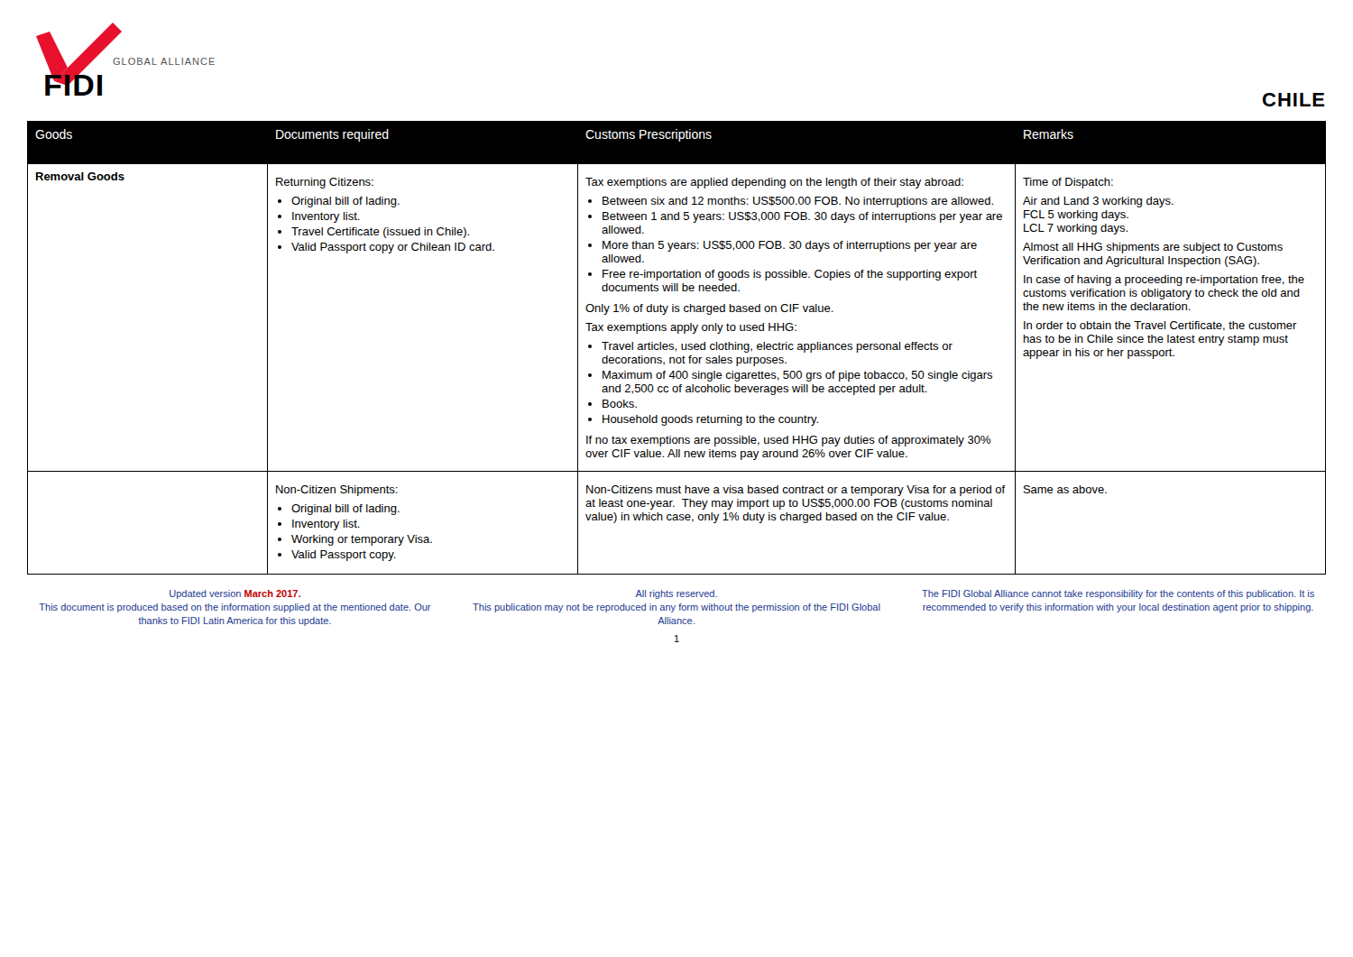GLOBAL ALLIANCE
FIDI
CHILE
| Goods | Documents required | Customs Prescriptions | Remarks |
| --- | --- | --- | --- |
| Removal Goods | Returning Citizens: Original bill of lading. Inventory list. Travel Certificate (issued in Chile). Valid Passport copy or Chilean ID card. | Tax exemptions are applied depending on the length of their stay abroad: Between six and 12 months: US$500.00 FOB. No interruptions are allowed. Between 1 and 5 years: US$3,000 FOB. 30 days of interruptions per year are allowed. More than 5 years: US$5,000 FOB. 30 days of interruptions per year are allowed. Free re-importation of goods is possible. Copies of the supporting export documents will be needed. Only 1% of duty is charged based on CIF value. Tax exemptions apply only to used HHG: Travel articles, used clothing, electric appliances personal effects or decorations, not for sales purposes. Maximum of 400 single cigarettes, 500 grs of pipe tobacco, 50 single cigars and 2,500 cc of alcoholic beverages will be accepted per adult. Books. Household goods returning to the country. If no tax exemptions are possible, used HHG pay duties of approximately 30% over CIF value. All new items pay around 26% over CIF value. | Time of Dispatch: Air and Land 3 working days. FCL 5 working days. LCL 7 working days. Almost all HHG shipments are subject to Customs Verification and Agricultural Inspection (SAG). In case of having a proceeding re-importation free, the customs verification is obligatory to check the old and the new items in the declaration. In order to obtain the Travel Certificate, the customer has to be in Chile since the latest entry stamp must appear in his or her passport. |
| | Non-Citizen Shipments: Original bill of lading. Inventory list. Working or temporary Visa. Valid Passport copy. | Non-Citizens must have a visa based contract or a temporary Visa for a period of at least one-year. They may import up to US$5,000.00 FOB (customs nominal value) in which case, only 1% duty is charged based on the CIF value. | Same as above. |
Updated version March 2017.
This document is produced based on the information supplied at the mentioned date. Our thanks to FIDI Latin America for this update.
All rights reserved.
This publication may not be reproduced in any form without the permission of the FIDI Global Alliance.
The FIDI Global Alliance cannot take responsibility for the contents of this publication. It is recommended to verify this information with your local destination agent prior to shipping.
1